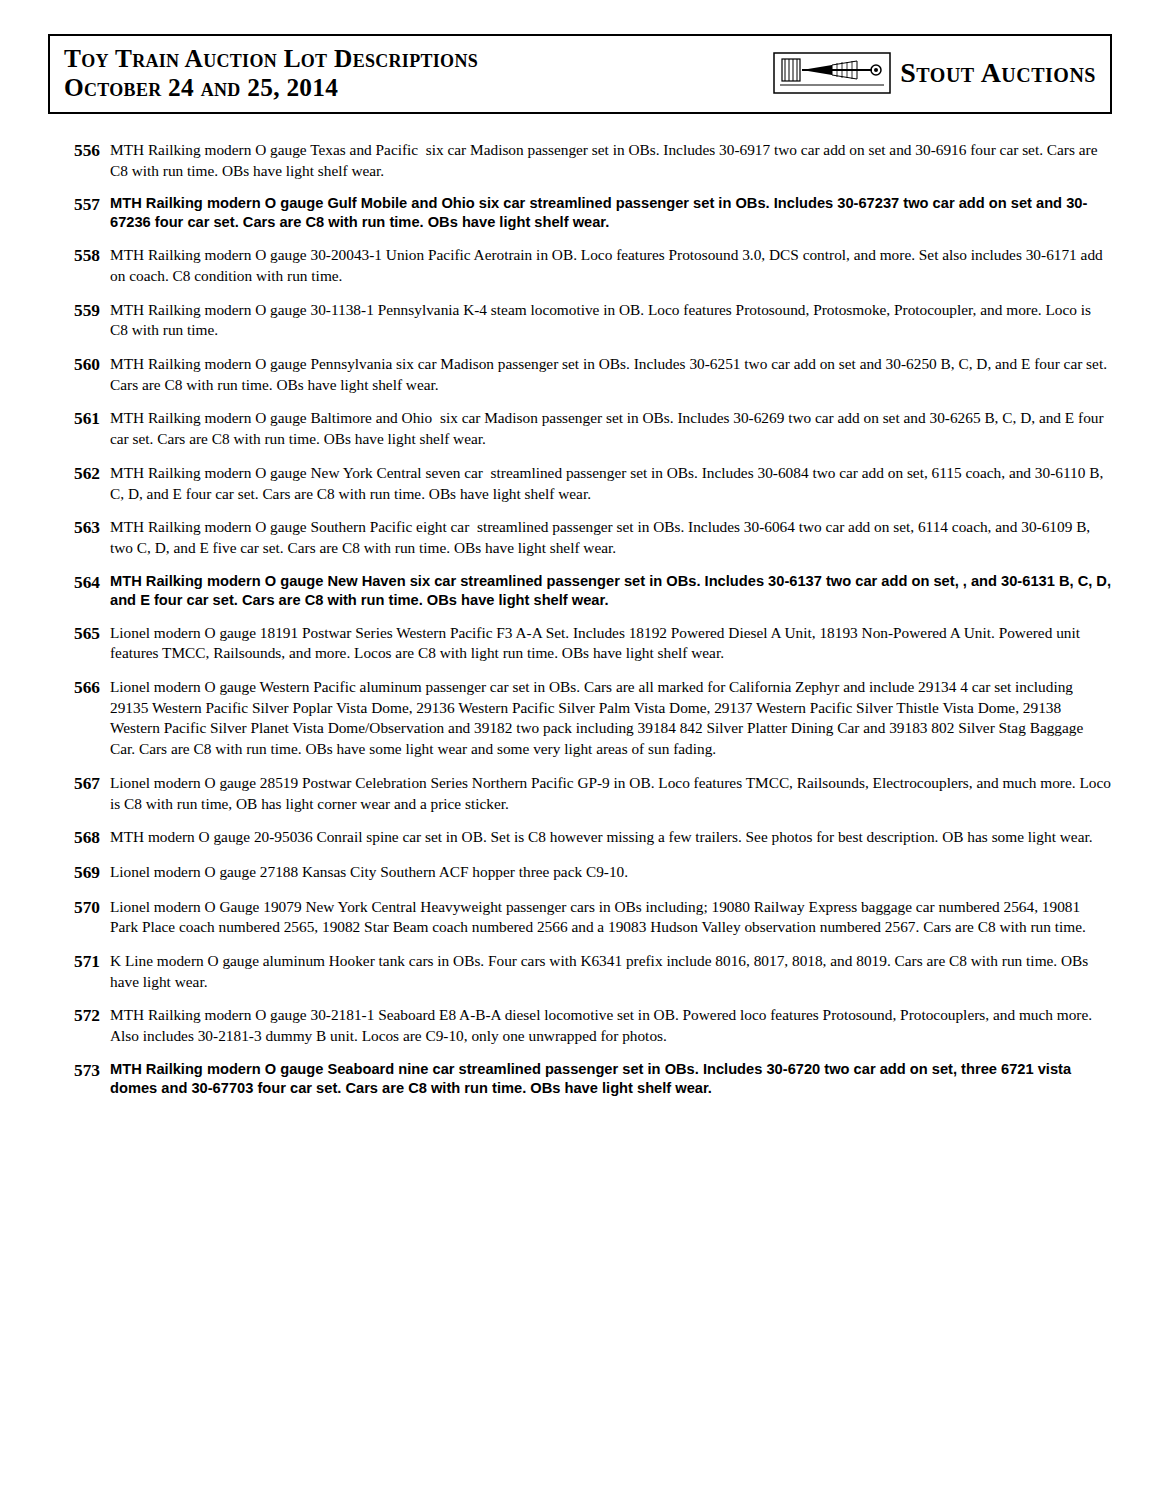Toy Train Auction Lot Descriptions
October 24 and 25, 2014
Stout Auctions
556
MTH Railking modern O gauge Texas and Pacific six car Madison passenger set in OBs. Includes 30-6917 two car add on set and 30-6916 four car set. Cars are C8 with run time. OBs have light shelf wear.
557
MTH Railking modern O gauge Gulf Mobile and Ohio six car streamlined passenger set in OBs. Includes 30-67237 two car add on set and 30-67236 four car set. Cars are C8 with run time. OBs have light shelf wear.
558
MTH Railking modern O gauge 30-20043-1 Union Pacific Aerotrain in OB. Loco features Protosound 3.0, DCS control, and more. Set also includes 30-6171 add on coach. C8 condition with run time.
559
MTH Railking modern O gauge 30-1138-1 Pennsylvania K-4 steam locomotive in OB. Loco features Protosound, Protosmoke, Protocoupler, and more. Loco is C8 with run time.
560
MTH Railking modern O gauge Pennsylvania six car Madison passenger set in OBs. Includes 30-6251 two car add on set and 30-6250 B, C, D, and E four car set. Cars are C8 with run time. OBs have light shelf wear.
561
MTH Railking modern O gauge Baltimore and Ohio six car Madison passenger set in OBs. Includes 30-6269 two car add on set and 30-6265 B, C, D, and E four car set. Cars are C8 with run time. OBs have light shelf wear.
562
MTH Railking modern O gauge New York Central seven car streamlined passenger set in OBs. Includes 30-6084 two car add on set, 6115 coach, and 30-6110 B, C, D, and E four car set. Cars are C8 with run time. OBs have light shelf wear.
563
MTH Railking modern O gauge Southern Pacific eight car streamlined passenger set in OBs. Includes 30-6064 two car add on set, 6114 coach, and 30-6109 B, two C, D, and E five car set. Cars are C8 with run time. OBs have light shelf wear.
564
MTH Railking modern O gauge New Haven six car streamlined passenger set in OBs. Includes 30-6137 two car add on set, , and 30-6131 B, C, D, and E four car set. Cars are C8 with run time. OBs have light shelf wear.
565
Lionel modern O gauge 18191 Postwar Series Western Pacific F3 A-A Set. Includes 18192 Powered Diesel A Unit, 18193 Non-Powered A Unit. Powered unit features TMCC, Railsounds, and more. Locos are C8 with light run time. OBs have light shelf wear.
566
Lionel modern O gauge Western Pacific aluminum passenger car set in OBs. Cars are all marked for California Zephyr and include 29134 4 car set including 29135 Western Pacific Silver Poplar Vista Dome, 29136 Western Pacific Silver Palm Vista Dome, 29137 Western Pacific Silver Thistle Vista Dome, 29138 Western Pacific Silver Planet Vista Dome/Observation and 39182 two pack including 39184 842 Silver Platter Dining Car and 39183 802 Silver Stag Baggage Car. Cars are C8 with run time. OBs have some light wear and some very light areas of sun fading.
567
Lionel modern O gauge 28519 Postwar Celebration Series Northern Pacific GP-9 in OB. Loco features TMCC, Railsounds, Electrocouplers, and much more. Loco is C8 with run time, OB has light corner wear and a price sticker.
568
MTH modern O gauge 20-95036 Conrail spine car set in OB. Set is C8 however missing a few trailers. See photos for best description. OB has some light wear.
569
Lionel modern O gauge 27188 Kansas City Southern ACF hopper three pack C9-10.
570
Lionel modern O Gauge 19079 New York Central Heavyweight passenger cars in OBs including; 19080 Railway Express baggage car numbered 2564, 19081 Park Place coach numbered 2565, 19082 Star Beam coach numbered 2566 and a 19083 Hudson Valley observation numbered 2567. Cars are C8 with run time.
571
K Line modern O gauge aluminum Hooker tank cars in OBs. Four cars with K6341 prefix include 8016, 8017, 8018, and 8019. Cars are C8 with run time. OBs have light wear.
572
MTH Railking modern O gauge 30-2181-1 Seaboard E8 A-B-A diesel locomotive set in OB. Powered loco features Protosound, Protocouplers, and much more. Also includes 30-2181-3 dummy B unit. Locos are C9-10, only one unwrapped for photos.
573
MTH Railking modern O gauge Seaboard nine car streamlined passenger set in OBs. Includes 30-6720 two car add on set, three 6721 vista domes and 30-67703 four car set. Cars are C8 with run time. OBs have light shelf wear.